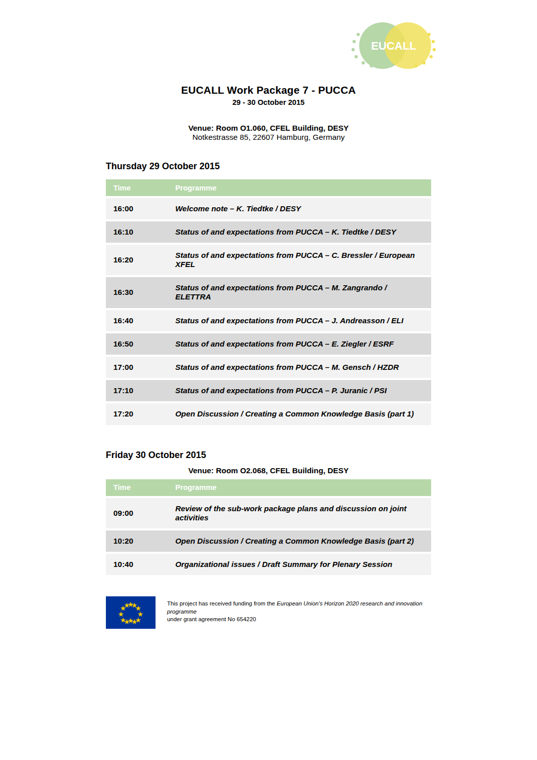EUCALL
EUCALL Work Package 7 - PUCCA
29 - 30 October 2015
Venue: Room O1.060, CFEL Building, DESY
Notkestrasse 85, 22607 Hamburg, Germany
Thursday 29 October 2015
| Time | Programme |
| --- | --- |
| 16:00 | Welcome note – K. Tiedtke / DESY |
| 16:10 | Status of and expectations from PUCCA – K. Tiedtke / DESY |
| 16:20 | Status of and expectations from PUCCA – C. Bressler / European XFEL |
| 16:30 | Status of and expectations from PUCCA – M. Zangrando / ELETTRA |
| 16:40 | Status of and expectations from PUCCA – J. Andreasson / ELI |
| 16:50 | Status of and expectations from PUCCA – E. Ziegler / ESRF |
| 17:00 | Status of and expectations from PUCCA – M. Gensch / HZDR |
| 17:10 | Status of and expectations from PUCCA – P. Juranic / PSI |
| 17:20 | Open Discussion / Creating a Common Knowledge Basis (part 1) |
Friday 30 October 2015
Venue: Room O2.068, CFEL Building, DESY
| Time | Programme |
| --- | --- |
| 09:00 | Review of the sub-work package plans and discussion on joint activities |
| 10:20 | Open Discussion / Creating a Common Knowledge Basis (part 2) |
| 10:40 | Organizational issues / Draft Summary for Plenary Session |
This project has received funding from the European Union's Horizon 2020 research and innovation programme
under grant agreement No 654220